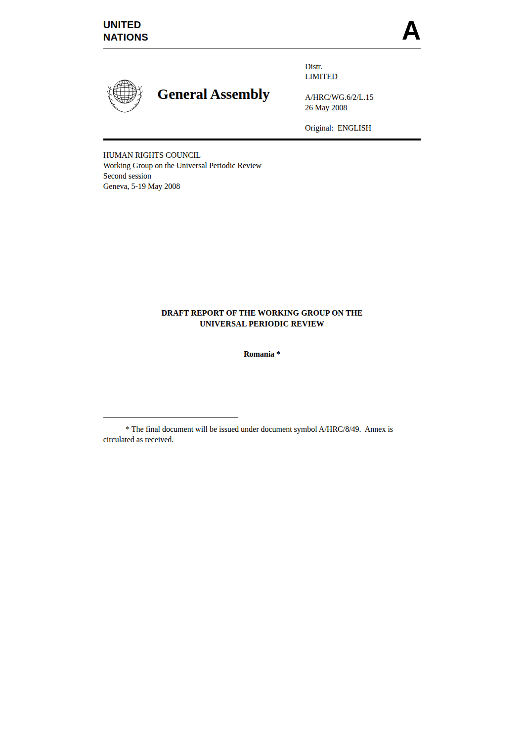UNITED
NATIONS
A
General Assembly
Distr.
LIMITED
A/HRC/WG.6/2/L.15
26 May 2008
Original: ENGLISH
HUMAN RIGHTS COUNCIL
Working Group on the Universal Periodic Review
Second session
Geneva, 5-19 May 2008
DRAFT REPORT OF THE WORKING GROUP ON THE UNIVERSAL PERIODIC REVIEW
Romania *
* The final document will be issued under document symbol A/HRC/8/49. Annex is circulated as received.